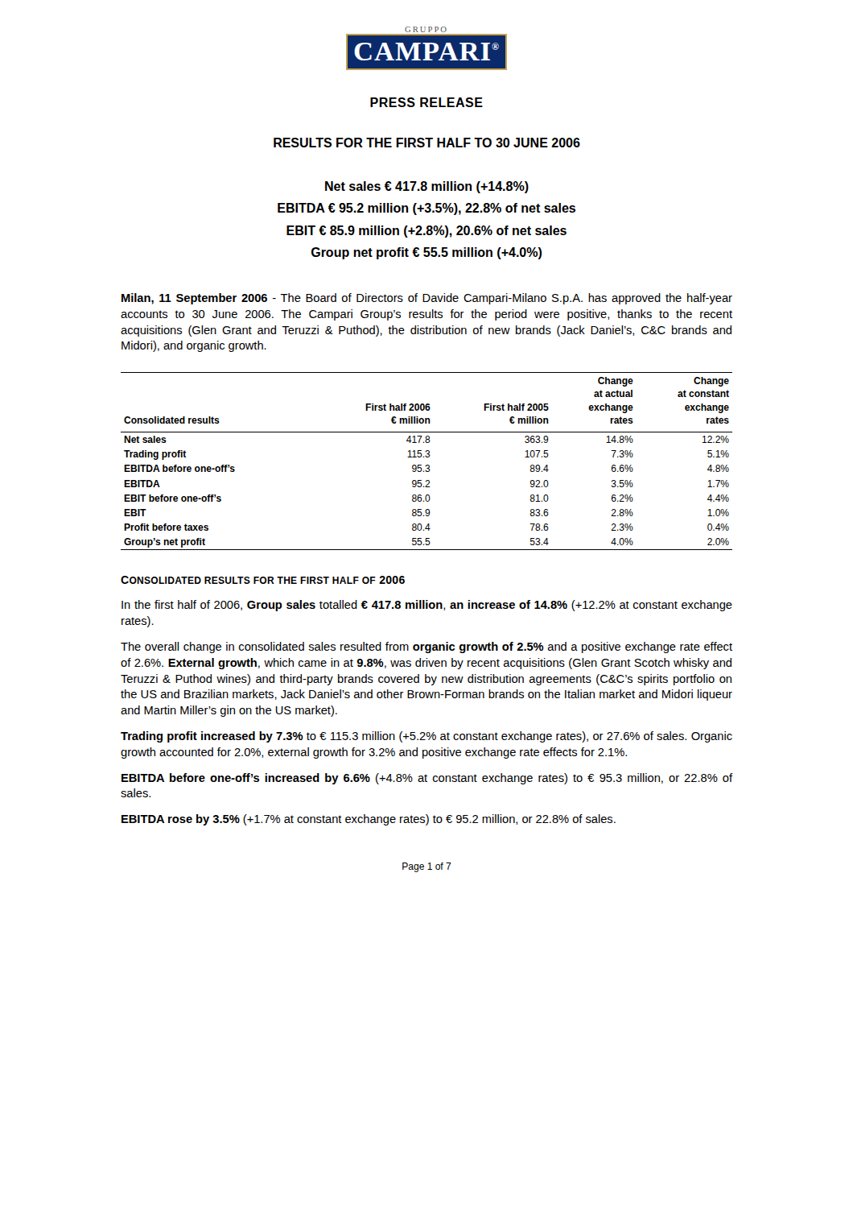GRUPPO
CAMPARI®
PRESS RELEASE
RESULTS FOR THE FIRST HALF TO 30 JUNE 2006
Net sales € 417.8 million (+14.8%)
EBITDA € 95.2 million (+3.5%), 22.8% of net sales
EBIT € 85.9 million (+2.8%), 20.6% of net sales
Group net profit € 55.5 million (+4.0%)
Milan, 11 September 2006 - The Board of Directors of Davide Campari-Milano S.p.A. has approved the half-year accounts to 30 June 2006. The Campari Group’s results for the period were positive, thanks to the recent acquisitions (Glen Grant and Teruzzi & Puthod), the distribution of new brands (Jack Daniel’s, C&C brands and Midori), and organic growth.
| Consolidated results | First half 2006 € million | First half 2005 € million | Change at actual exchange rates | Change at constant exchange rates |
| --- | --- | --- | --- | --- |
| Net sales | 417.8 | 363.9 | 14.8% | 12.2% |
| Trading profit | 115.3 | 107.5 | 7.3% | 5.1% |
| EBITDA before one-off’s | 95.3 | 89.4 | 6.6% | 4.8% |
| EBITDA | 95.2 | 92.0 | 3.5% | 1.7% |
| EBIT before one-off’s | 86.0 | 81.0 | 6.2% | 4.4% |
| EBIT | 85.9 | 83.6 | 2.8% | 1.0% |
| Profit before taxes | 80.4 | 78.6 | 2.3% | 0.4% |
| Group’s net profit | 55.5 | 53.4 | 4.0% | 2.0% |
CONSOLIDATED RESULTS FOR THE FIRST HALF OF 2006
In the first half of 2006, Group sales totalled € 417.8 million, an increase of 14.8% (+12.2% at constant exchange rates).
The overall change in consolidated sales resulted from organic growth of 2.5% and a positive exchange rate effect of 2.6%. External growth, which came in at 9.8%, was driven by recent acquisitions (Glen Grant Scotch whisky and Teruzzi & Puthod wines) and third-party brands covered by new distribution agreements (C&C’s spirits portfolio on the US and Brazilian markets, Jack Daniel’s and other Brown-Forman brands on the Italian market and Midori liqueur and Martin Miller’s gin on the US market).
Trading profit increased by 7.3% to € 115.3 million (+5.2% at constant exchange rates), or 27.6% of sales. Organic growth accounted for 2.0%, external growth for 3.2% and positive exchange rate effects for 2.1%.
EBITDA before one-off’s increased by 6.6% (+4.8% at constant exchange rates) to € 95.3 million, or 22.8% of sales.
EBITDA rose by 3.5% (+1.7% at constant exchange rates) to € 95.2 million, or 22.8% of sales.
Page 1 of 7